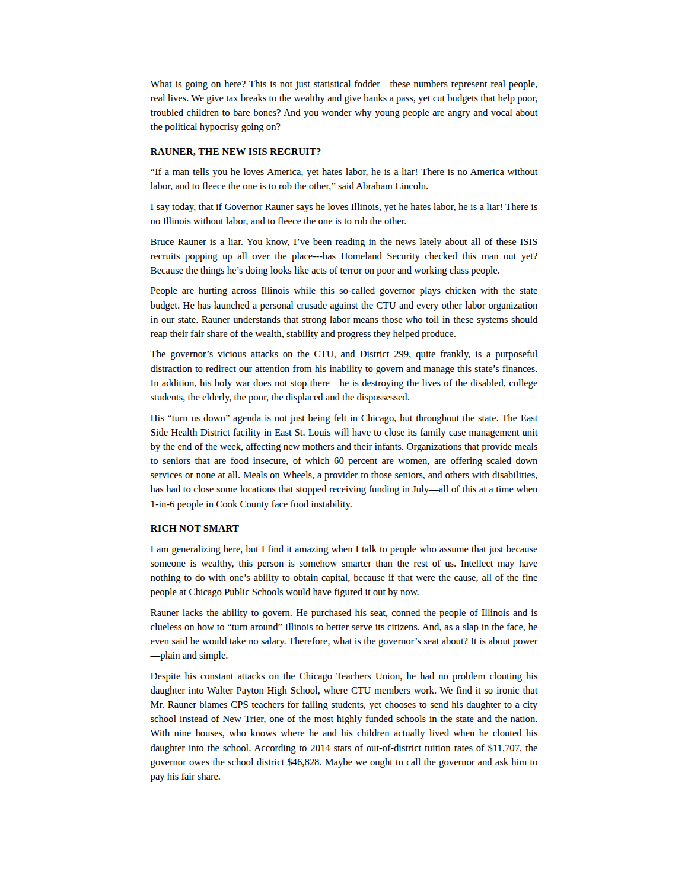What is going on here? This is not just statistical fodder—these numbers represent real people, real lives. We give tax breaks to the wealthy and give banks a pass, yet cut budgets that help poor, troubled children to bare bones? And you wonder why young people are angry and vocal about the political hypocrisy going on?
RAUNER, THE NEW ISIS RECRUIT?
“If a man tells you he loves America, yet hates labor, he is a liar! There is no America without labor, and to fleece the one is to rob the other,” said Abraham Lincoln.
I say today, that if Governor Rauner says he loves Illinois, yet he hates labor, he is a liar! There is no Illinois without labor, and to fleece the one is to rob the other.
Bruce Rauner is a liar. You know, I’ve been reading in the news lately about all of these ISIS recruits popping up all over the place---has Homeland Security checked this man out yet? Because the things he’s doing looks like acts of terror on poor and working class people.
People are hurting across Illinois while this so-called governor plays chicken with the state budget. He has launched a personal crusade against the CTU and every other labor organization in our state. Rauner understands that strong labor means those who toil in these systems should reap their fair share of the wealth, stability and progress they helped produce.
The governor’s vicious attacks on the CTU, and District 299, quite frankly, is a purposeful distraction to redirect our attention from his inability to govern and manage this state’s finances. In addition, his holy war does not stop there—he is destroying the lives of the disabled, college students, the elderly, the poor, the displaced and the dispossessed.
His “turn us down” agenda is not just being felt in Chicago, but throughout the state. The East Side Health District facility in East St. Louis will have to close its family case management unit by the end of the week, affecting new mothers and their infants. Organizations that provide meals to seniors that are food insecure, of which 60 percent are women, are offering scaled down services or none at all. Meals on Wheels, a provider to those seniors, and others with disabilities, has had to close some locations that stopped receiving funding in July—all of this at a time when 1-in-6 people in Cook County face food instability.
RICH NOT SMART
I am generalizing here, but I find it amazing when I talk to people who assume that just because someone is wealthy, this person is somehow smarter than the rest of us. Intellect may have nothing to do with one’s ability to obtain capital, because if that were the cause, all of the fine people at Chicago Public Schools would have figured it out by now.
Rauner lacks the ability to govern. He purchased his seat, conned the people of Illinois and is clueless on how to “turn around” Illinois to better serve its citizens. And, as a slap in the face, he even said he would take no salary. Therefore, what is the governor’s seat about? It is about power—plain and simple.
Despite his constant attacks on the Chicago Teachers Union, he had no problem clouting his daughter into Walter Payton High School, where CTU members work. We find it so ironic that Mr. Rauner blames CPS teachers for failing students, yet chooses to send his daughter to a city school instead of New Trier, one of the most highly funded schools in the state and the nation. With nine houses, who knows where he and his children actually lived when he clouted his daughter into the school. According to 2014 stats of out-of-district tuition rates of $11,707, the governor owes the school district $46,828. Maybe we ought to call the governor and ask him to pay his fair share.